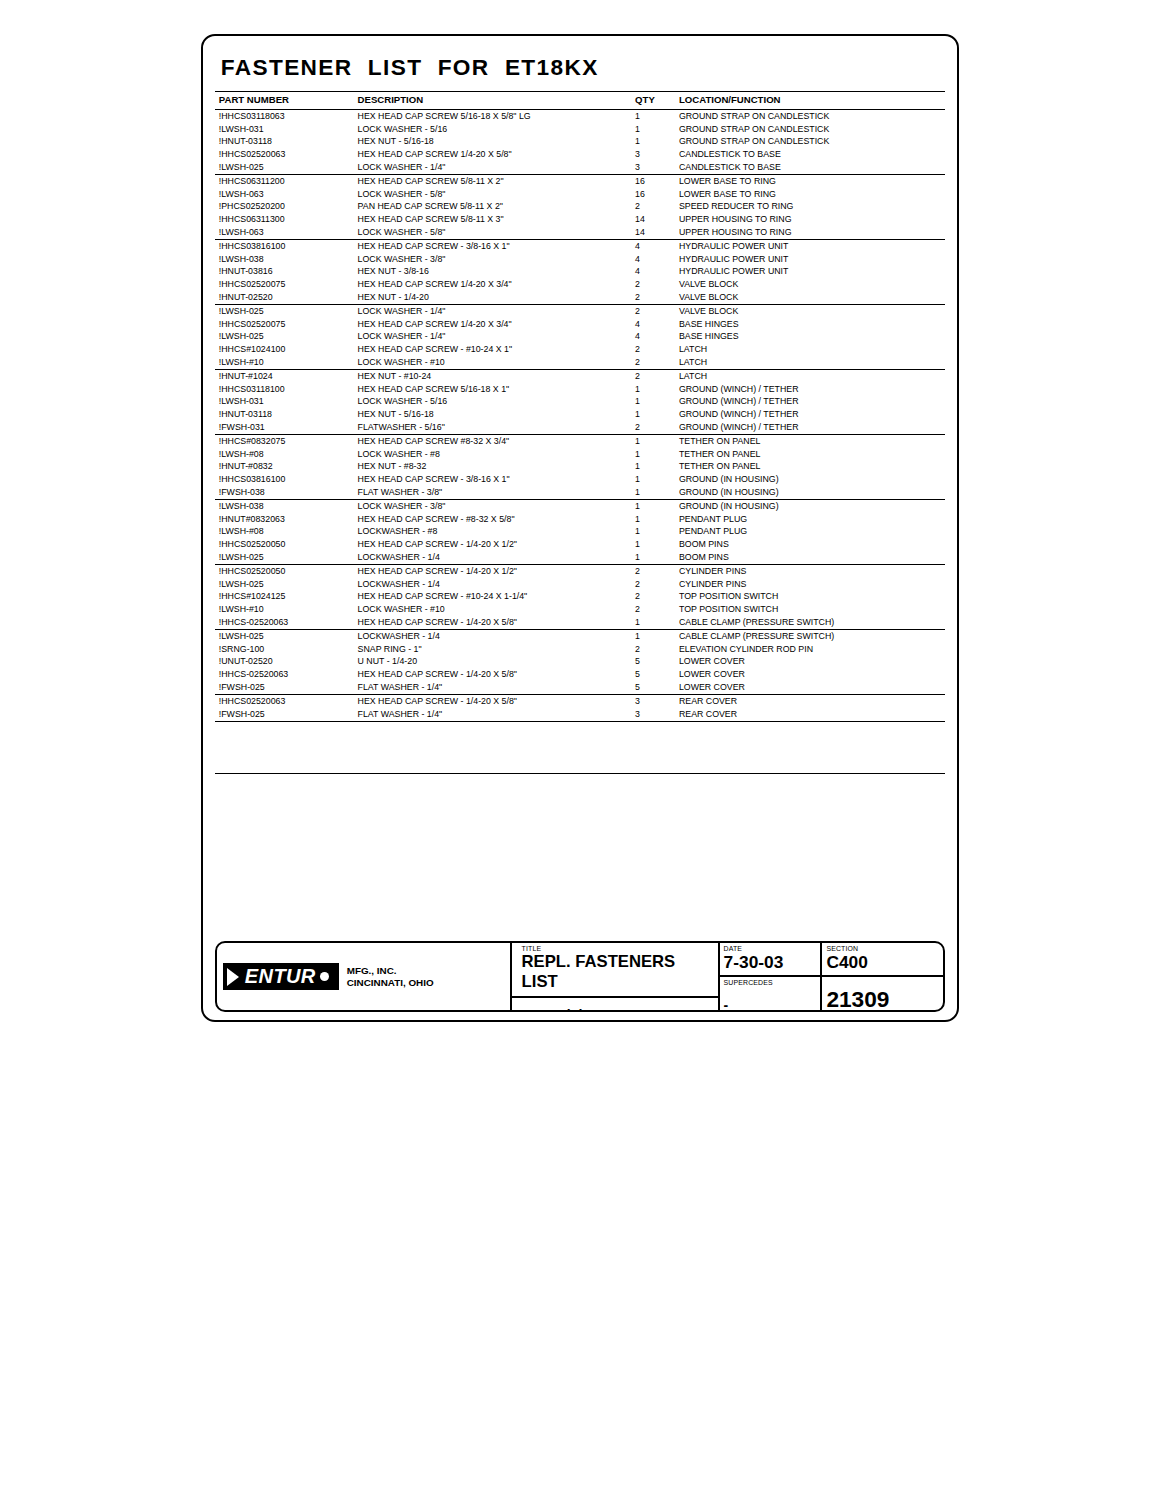FASTENER LIST FOR ET18KX
| PART NUMBER | DESCRIPTION | QTY | LOCATION/FUNCTION |
| --- | --- | --- | --- |
| !HHCS03118063 | HEX HEAD CAP SCREW 5/16-18 X 5/8" LG | 1 | GROUND STRAP ON CANDLESTICK |
| !LWSH-031 | LOCK WASHER - 5/16 | 1 | GROUND STRAP ON CANDLESTICK |
| !HNUT-03118 | HEX NUT - 5/16-18 | 1 | GROUND STRAP ON CANDLESTICK |
| !HHCS02520063 | HEX HEAD CAP SCREW 1/4-20 X 5/8" | 3 | CANDLESTICK TO BASE |
| !LWSH-025 | LOCK WASHER - 1/4" | 3 | CANDLESTICK TO BASE |
| !HHCS06311200 | HEX HEAD CAP SCREW 5/8-11 X 2" | 16 | LOWER BASE TO RING |
| !LWSH-063 | LOCK WASHER - 5/8" | 16 | LOWER BASE TO RING |
| !PHCS02520200 | PAN HEAD CAP SCREW 5/8-11 X 2" | 2 | SPEED REDUCER TO RING |
| !HHCS06311300 | HEX HEAD CAP SCREW 5/8-11 X 3" | 14 | UPPER HOUSING TO RING |
| !LWSH-063 | LOCK WASHER - 5/8" | 14 | UPPER HOUSING TO RING |
| !HHCS03816100 | HEX HEAD CAP SCREW - 3/8-16 X 1" | 4 | HYDRAULIC POWER UNIT |
| !LWSH-038 | LOCK WASHER - 3/8" | 4 | HYDRAULIC POWER UNIT |
| !HNUT-03816 | HEX NUT - 3/8-16 | 4 | HYDRAULIC POWER UNIT |
| !HHCS02520075 | HEX HEAD CAP SCREW 1/4-20 X 3/4" | 2 | VALVE BLOCK |
| !HNUT-02520 | HEX NUT - 1/4-20 | 2 | VALVE BLOCK |
| !LWSH-025 | LOCK WASHER - 1/4" | 2 | VALVE BLOCK |
| !HHCS02520075 | HEX HEAD CAP SCREW 1/4-20 X 3/4" | 4 | BASE HINGES |
| !LWSH-025 | LOCK WASHER - 1/4" | 4 | BASE HINGES |
| !HHCS#1024100 | HEX HEAD CAP SCREW - #10-24 X 1" | 2 | LATCH |
| !LWSH-#10 | LOCK WASHER - #10 | 2 | LATCH |
| !HNUT-#1024 | HEX NUT - #10-24 | 2 | LATCH |
| !HHCS03118100 | HEX HEAD CAP SCREW 5/16-18 X 1" | 1 | GROUND (WINCH) / TETHER |
| !LWSH-031 | LOCK WASHER - 5/16 | 1 | GROUND (WINCH) / TETHER |
| !HNUT-03118 | HEX NUT - 5/16-18 | 1 | GROUND (WINCH) / TETHER |
| !FWSH-031 | FLATWASHER - 5/16" | 2 | GROUND (WINCH) / TETHER |
| !HHCS#0832075 | HEX HEAD CAP SCREW #8-32 X 3/4" | 1 | TETHER ON PANEL |
| !LWSH-#08 | LOCK WASHER - #8 | 1 | TETHER ON PANEL |
| !HNUT-#0832 | HEX NUT - #8-32 | 1 | TETHER ON PANEL |
| !HHCS03816100 | HEX HEAD CAP SCREW - 3/8-16 X 1" | 1 | GROUND (IN HOUSING) |
| !FWSH-038 | FLAT WASHER - 3/8" | 1 | GROUND (IN HOUSING) |
| !LWSH-038 | LOCK WASHER - 3/8" | 1 | GROUND (IN HOUSING) |
| !HNUT#0832063 | HEX HEAD CAP SCREW - #8-32 X 5/8" | 1 | PENDANT PLUG |
| !LWSH-#08 | LOCKWASHER - #8 | 1 | PENDANT PLUG |
| !HHCS02520050 | HEX HEAD CAP SCREW - 1/4-20 X 1/2" | 1 | BOOM PINS |
| !LWSH-025 | LOCKWASHER - 1/4 | 1 | BOOM PINS |
| !HHCS02520050 | HEX HEAD CAP SCREW - 1/4-20 X 1/2" | 2 | CYLINDER PINS |
| !LWSH-025 | LOCKWASHER - 1/4 | 2 | CYLINDER PINS |
| !HHCS#1024125 | HEX HEAD CAP SCREW - #10-24 X 1-1/4" | 2 | TOP POSITION SWITCH |
| !LWSH-#10 | LOCK WASHER - #10 | 2 | TOP POSITION SWITCH |
| !HHCS-02520063 | HEX HEAD CAP SCREW - 1/4-20 X 5/8" | 1 | CABLE CLAMP (PRESSURE SWITCH) |
| !LWSH-025 | LOCKWASHER - 1/4 | 1 | CABLE CLAMP (PRESSURE SWITCH) |
| !SRNG-100 | SNAP RING - 1" | 2 | ELEVATION CYLINDER ROD PIN |
| !UNUT-02520 | U NUT - 1/4-20 | 5 | LOWER COVER |
| !HHCS-02520063 | HEX HEAD CAP SCREW - 1/4-20 X 5/8" | 5 | LOWER COVER |
| !FWSH-025 | FLAT WASHER - 1/4" | 5 | LOWER COVER |
| !HHCS02520063 | HEX HEAD CAP SCREW - 1/4-20 X 5/8" | 3 | REAR COVER |
| !FWSH-025 | FLAT WASHER - 1/4" | 3 | REAR COVER |
ENTUR MFG., INC.
CINCINNATI, OHIO
TITLE REPL. FASTENERS LIST
ET18K(X)
DATE 7-30-03
SECTION C400
SUPERCEDES -
21309